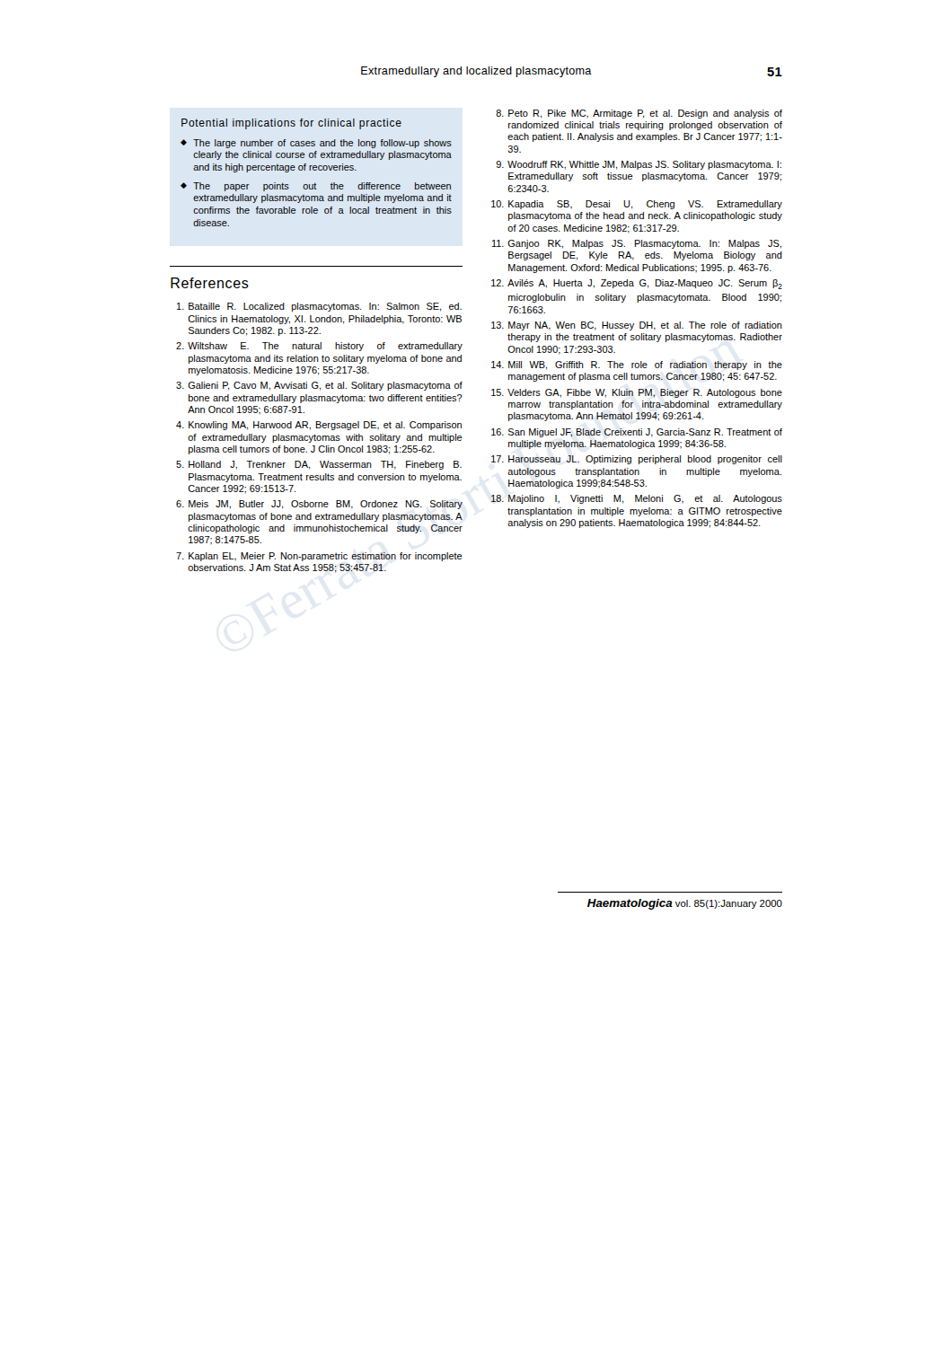©Ferrata Storti Foundation
Extramedullary and localized plasmacytoma 51
Potential implications for clinical practice
The large number of cases and the long follow-up shows clearly the clinical course of extramedullary plasmacytoma and its high percentage of recoveries.
The paper points out the difference between extramedullary plasmacytoma and multiple myeloma and it confirms the favorable role of a local treatment in this disease.
References
Bataille R. Localized plasmacytomas. In: Salmon SE, ed. Clinics in Haematology, XI. London, Philadelphia, Toronto: WB Saunders Co; 1982. p. 113-22.
Wiltshaw E. The natural history of extramedullary plasmacytoma and its relation to solitary myeloma of bone and myelomatosis. Medicine 1976; 55:217-38.
Galieni P, Cavo M, Avvisati G, et al. Solitary plasmacytoma of bone and extramedullary plasmacytoma: two different entities? Ann Oncol 1995; 6:687-91.
Knowling MA, Harwood AR, Bergsagel DE, et al. Comparison of extramedullary plasmacytomas with solitary and multiple plasma cell tumors of bone. J Clin Oncol 1983; 1:255-62.
Holland J, Trenkner DA, Wasserman TH, Fineberg B. Plasmacytoma. Treatment results and conversion to myeloma. Cancer 1992; 69:1513-7.
Meis JM, Butler JJ, Osborne BM, Ordonez NG. Solitary plasmacytomas of bone and extramedullary plasmacytomas. A clinicopathologic and immunohistochemical study. Cancer 1987; 8:1475-85.
Kaplan EL, Meier P. Non-parametric estimation for incomplete observations. J Am Stat Ass 1958; 53:457-81.
Peto R, Pike MC, Armitage P, et al. Design and analysis of randomized clinical trials requiring prolonged observation of each patient. II. Analysis and examples. Br J Cancer 1977; 1:1-39.
Woodruff RK, Whittle JM, Malpas JS. Solitary plasmacytoma. I: Extramedullary soft tissue plasmacytoma. Cancer 1979; 6:2340-3.
Kapadia SB, Desai U, Cheng VS. Extramedullary plasmacytoma of the head and neck. A clinicopathologic study of 20 cases. Medicine 1982; 61:317-29.
Ganjoo RK, Malpas JS. Plasmacytoma. In: Malpas JS, Bergsagel DE, Kyle RA, eds. Myeloma Biology and Management. Oxford: Medical Publications; 1995. p. 463-76.
Avilés A, Huerta J, Zepeda G, Diaz-Maqueo JC. Serum β2 microglobulin in solitary plasmacytomata. Blood 1990; 76:1663.
Mayr NA, Wen BC, Hussey DH, et al. The role of radiation therapy in the treatment of solitary plasmacytomas. Radiother Oncol 1990; 17:293-303.
Mill WB, Griffith R. The role of radiation therapy in the management of plasma cell tumors. Cancer 1980; 45: 647-52.
Velders GA, Fibbe W, Kluin PM, Bieger R. Autologous bone marrow transplantation for intra-abdominal extramedullary plasmacytoma. Ann Hematol 1994; 69:261-4.
San Miguel JF, Blade Creixenti J, Garcia-Sanz R. Treatment of multiple myeloma. Haematologica 1999; 84:36-58.
Harousseau JL. Optimizing peripheral blood progenitor cell autologous transplantation in multiple myeloma. Haematologica 1999;84:548-53.
Majolino I, Vignetti M, Meloni G, et al. Autologous transplantation in multiple myeloma: a GITMO retrospective analysis on 290 patients. Haematologica 1999; 84:844-52.
Haematologica vol. 85(1):January 2000